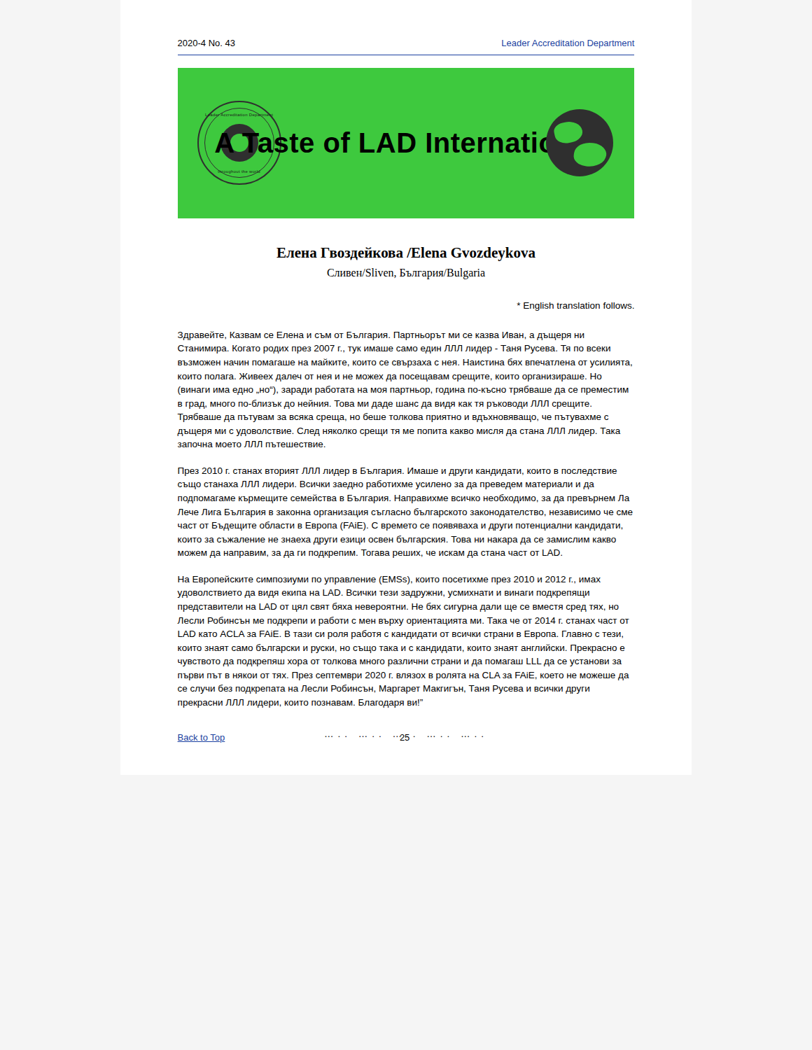2020-4 No. 43 Leader Accreditation Department
Leader Accreditation Department
throughout the world
A Taste of LAD International
Елена Гвоздейкова /Elena Gvozdeykova
Сливен/Sliven, България/Bulgaria
* English translation follows.
Здравейте, Казвам се Елена и съм от България. Партньорът ми се казва Иван, а дъщеря ни Станимира. Когато родих през 2007 г., тук имаше само един ЛЛЛ лидер - Таня Русева. Тя по всеки възможен начин помагаше на майките, които се свързаха с нея. Наистина бях впечатлена от усилията, които полага. Живеех далеч от нея и не можех да посещавам срещите, които организираше. Но (винаги има едно „но“), заради работата на моя партньор, година по-късно трябваше да се преместим в град, много по-близък до нейния. Това ми даде шанс да видя как тя ръководи ЛЛЛ срещите. Трябваше да пътувам за всяка среща, но беше толкова приятно и вдъхновяващо, че пътувахме с дъщеря ми с удоволствие. След няколко срещи тя ме попита какво мисля да стана ЛЛЛ лидер. Така започна моето ЛЛЛ пътешествие.
През 2010 г. станах вторият ЛЛЛ лидер в България. Имаше и други кандидати, които в последствие също станаха ЛЛЛ лидери. Всички заедно работихме усилено за да преведем материали и да подпомагаме кърмещите семейства в България. Направихме всичко необходимо, за да превърнем Ла Лече Лига България в законна организация съгласно българското законодателство, независимо че сме част от Бъдещите области в Европа (FAiE). С времето се появяваха и други потенциални кандидати, които за съжаление не знаеха други езици освен българския. Това ни накара да се замислим какво можем да направим, за да ги подкрепим. Тогава реших, че искам да стана част от LAD.
На Европейските симпозиуми по управление (EMSs), които посетихме през 2010 и 2012 г., имах удоволствието да видя екипа на LAD. Всички тези задружни, усмихнати и винаги подкрепящи представители на LAD от цял свят бяха невероятни. Не бях сигурна дали ще се вместя сред тях, но Лесли Робинсън ме подкрепи и работи с мен върху ориентацията ми. Така че от 2014 г. станах част от LAD като ACLA за FAiE. В тази си роля работя с кандидати от всички страни в Европа. Главно с тези, които знаят само български и руски, но също така и с кандидати, които знаят английски. Прекрасно е чувството да подкрепяш хора от толкова много различни страни и да помагаш LLL да се установи за първи път в някои от тях. През септември 2020 г. влязох в ролята на CLA за FAiE, което не можеше да се случи без подкрепата на Лесли Робинсън, Маргарет Макгигън, Таня Русева и всички други прекрасни ЛЛЛ лидери, които познавам. Благодаря ви!”
….. ….. ….. ….. …..
Back to Top 25